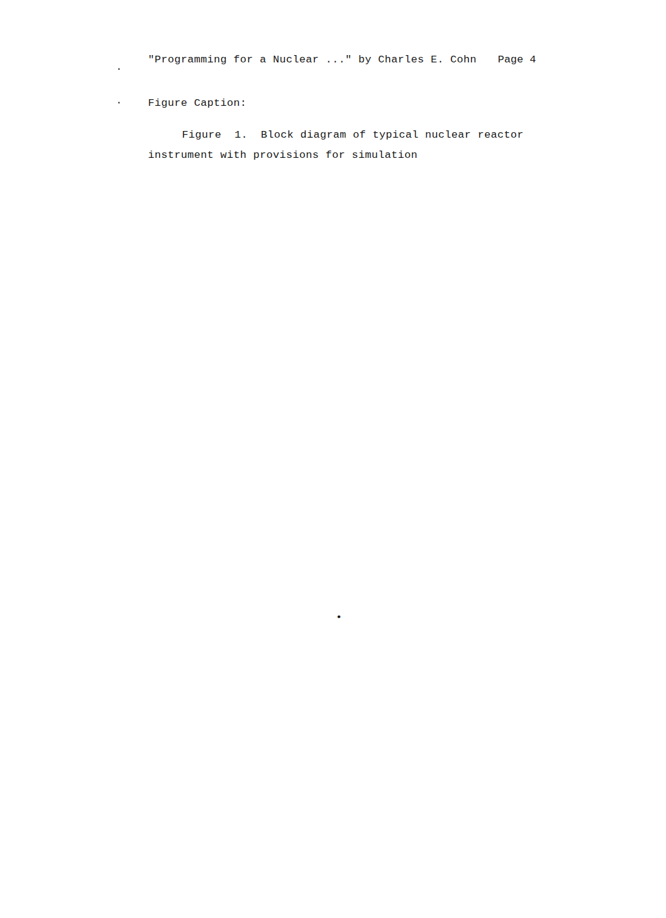. .
"Programming for a Nuclear ..." by Charles E. Cohn Page 4
Figure Caption:
Figure 1. Block diagram of typical nuclear reactor instrument with provisions for simulation
•